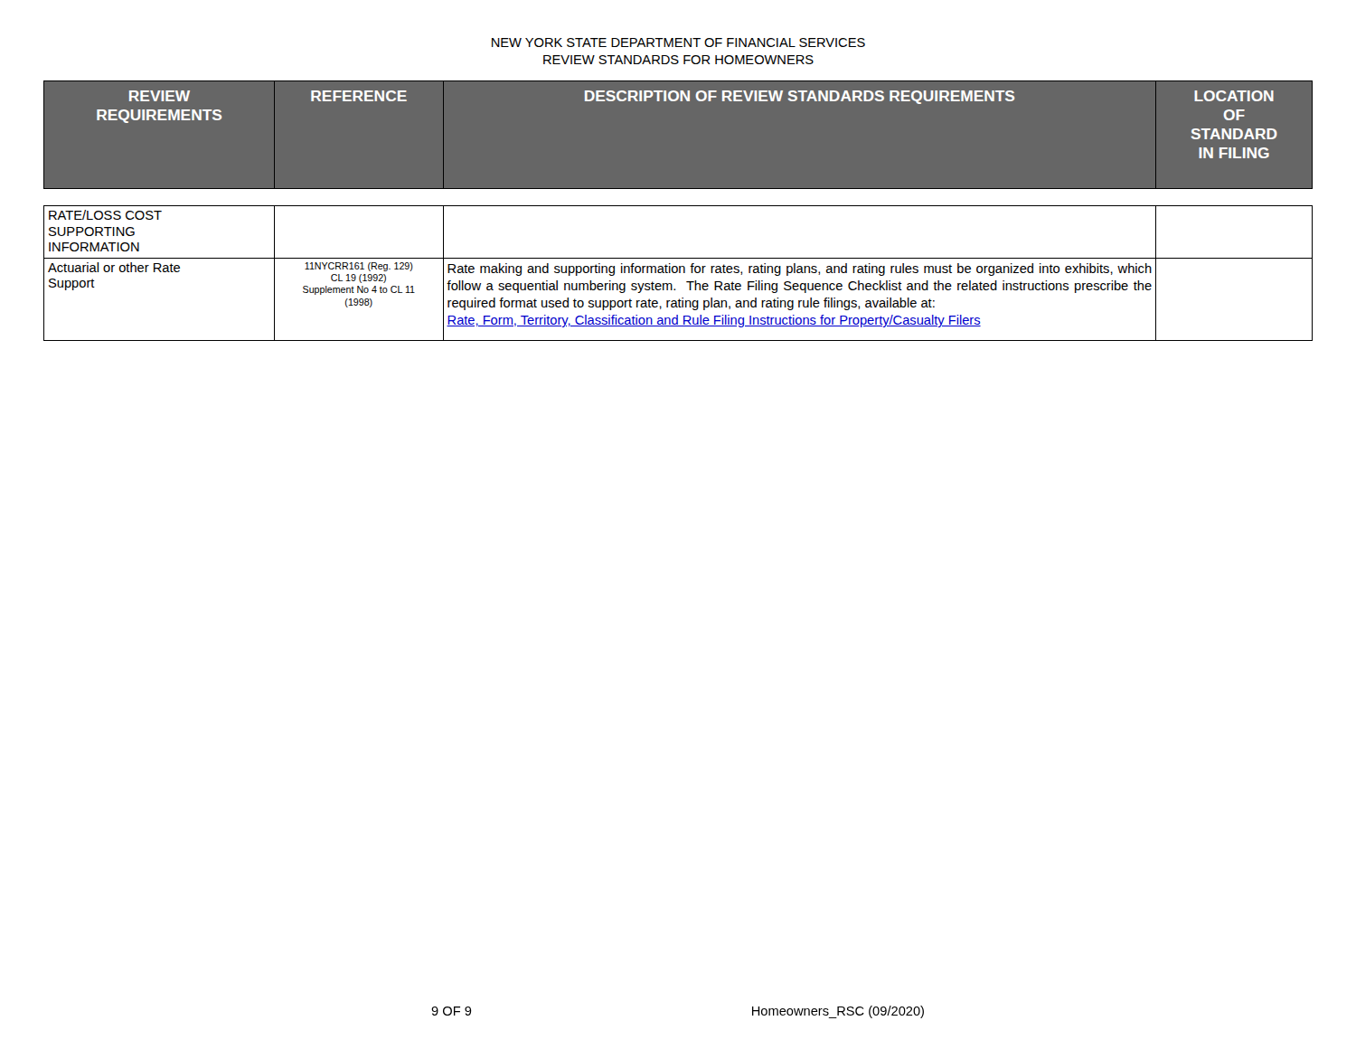NEW YORK STATE DEPARTMENT OF FINANCIAL SERVICES
REVIEW STANDARDS FOR HOMEOWNERS
| REVIEW REQUIREMENTS | REFERENCE | DESCRIPTION OF REVIEW STANDARDS REQUIREMENTS | LOCATION OF STANDARD IN FILING |
| --- | --- | --- | --- |
| RATE/LOSS COST SUPPORTING INFORMATION | | | |
| Actuarial or other Rate Support | 11NYCRR161 (Reg. 129) CL 19 (1992) Supplement No 4 to CL 11 (1998) | Rate making and supporting information for rates, rating plans, and rating rules must be organized into exhibits, which follow a sequential numbering system. The Rate Filing Sequence Checklist and the related instructions prescribe the required format used to support rate, rating plan, and rating rule filings, available at: Rate, Form, Territory, Classification and Rule Filing Instructions for Property/Casualty Filers | |
9 OF 9 Homeowners_RSC (09/2020)